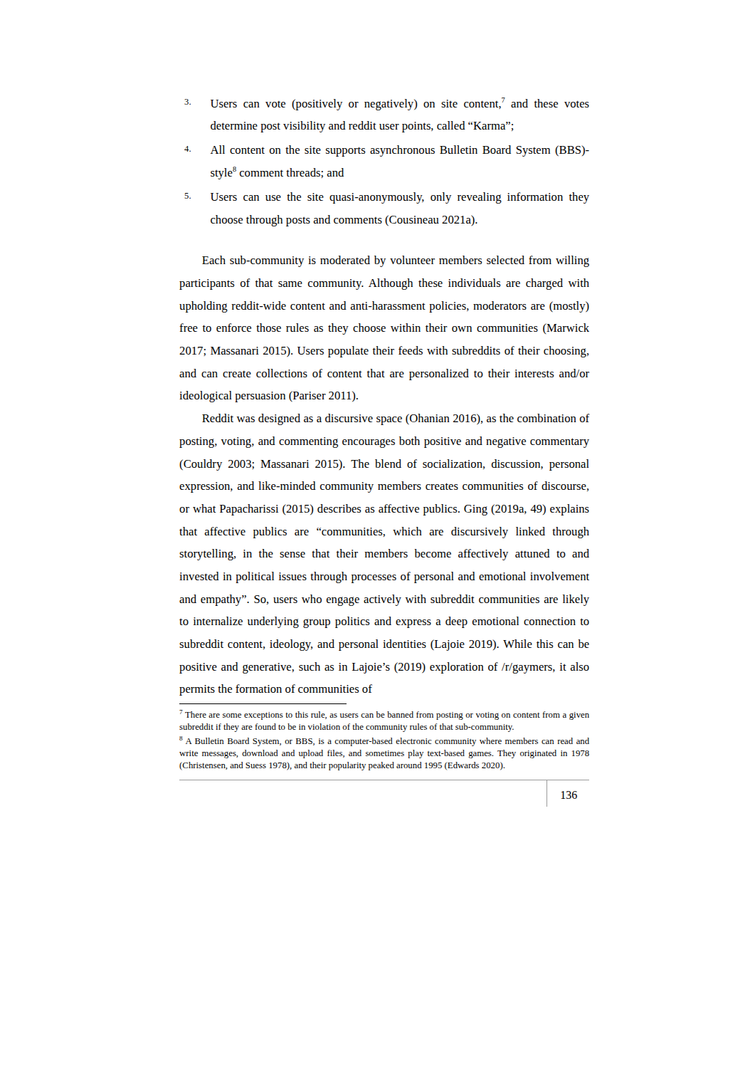3. Users can vote (positively or negatively) on site content,7 and these votes determine post visibility and reddit user points, called “Karma”;
4. All content on the site supports asynchronous Bulletin Board System (BBS)-style8 comment threads; and
5. Users can use the site quasi-anonymously, only revealing information they choose through posts and comments (Cousineau 2021a).
Each sub-community is moderated by volunteer members selected from willing participants of that same community. Although these individuals are charged with upholding reddit-wide content and anti-harassment policies, moderators are (mostly) free to enforce those rules as they choose within their own communities (Marwick 2017; Massanari 2015). Users populate their feeds with subreddits of their choosing, and can create collections of content that are personalized to their interests and/or ideological persuasion (Pariser 2011).
Reddit was designed as a discursive space (Ohanian 2016), as the combination of posting, voting, and commenting encourages both positive and negative commentary (Couldry 2003; Massanari 2015). The blend of socialization, discussion, personal expression, and like-minded community members creates communities of discourse, or what Papacharissi (2015) describes as affective publics. Ging (2019a, 49) explains that affective publics are “communities, which are discursively linked through storytelling, in the sense that their members become affectively attuned to and invested in political issues through processes of personal and emotional involvement and empathy”. So, users who engage actively with subreddit communities are likely to internalize underlying group politics and express a deep emotional connection to subreddit content, ideology, and personal identities (Lajoie 2019). While this can be positive and generative, such as in Lajoie’s (2019) exploration of /r/gaymers, it also permits the formation of communities of
7 There are some exceptions to this rule, as users can be banned from posting or voting on content from a given subreddit if they are found to be in violation of the community rules of that sub-community.
8 A Bulletin Board System, or BBS, is a computer-based electronic community where members can read and write messages, download and upload files, and sometimes play text-based games. They originated in 1978 (Christensen, and Suess 1978), and their popularity peaked around 1995 (Edwards 2020).
136